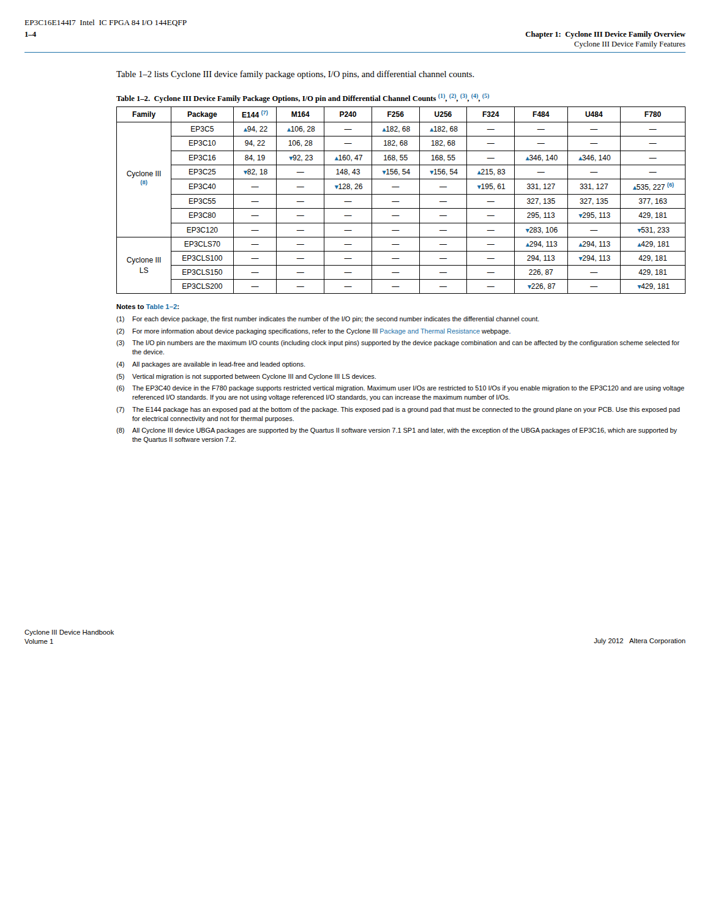EP3C16E144I7 Intel IC FPGA 84 I/O 144EQFP
1–4
Chapter 1: Cyclone III Device Family Overview
Cyclone III Device Family Features
Table 1–2 lists Cyclone III device family package options, I/O pins, and differential channel counts.
Table 1–2. Cyclone III Device Family Package Options, I/O pin and Differential Channel Counts (1), (2), (3), (4), (5)
| Family | Package | E144 (7) | M164 | P240 | F256 | U256 | F324 | F484 | U484 | F780 |
| --- | --- | --- | --- | --- | --- | --- | --- | --- | --- | --- |
| Cyclone III (8) | EP3C5 | 94, 22 | 106, 28 | — | 182, 68 | 182, 68 | — | — | — | — |
| EP3C10 | 94, 22 | 106, 28 | — | 182, 68 | 182, 68 | — | — | — | — |
| EP3C16 | 84, 19 | 92, 23 | 160, 47 | 168, 55 | 168, 55 | — | 346, 140 | 346, 140 | — |
| EP3C25 | 82, 18 | — | 148, 43 | 156, 54 | 156, 54 | 215, 83 | — | — | — |
| EP3C40 | — | — | 128, 26 | — | — | 195, 61 | 331, 127 | 331, 127 | 535, 227 (6) |
| EP3C55 | — | — | — | — | — | — | 327, 135 | 327, 135 | 377, 163 |
| EP3C80 | — | — | — | — | — | — | 295, 113 | 295, 113 | 429, 181 |
| EP3C120 | — | — | — | — | — | — | 283, 106 | — | 531, 233 |
| Cyclone III LS | EP3CLS70 | — | — | — | — | — | — | 294, 113 | 294, 113 | 429, 181 |
| EP3CLS100 | — | — | — | — | — | — | 294, 113 | 294, 113 | 429, 181 |
| EP3CLS150 | — | — | — | — | — | — | 226, 87 | — | 429, 181 |
| EP3CLS200 | — | — | — | — | — | — | 226, 87 | — | 429, 181 |
Notes to Table 1–2:
(1) For each device package, the first number indicates the number of the I/O pin; the second number indicates the differential channel count.
(2) For more information about device packaging specifications, refer to the Cyclone III Package and Thermal Resistance webpage.
(3) The I/O pin numbers are the maximum I/O counts (including clock input pins) supported by the device package combination and can be affected by the configuration scheme selected for the device.
(4) All packages are available in lead-free and leaded options.
(5) Vertical migration is not supported between Cyclone III and Cyclone III LS devices.
(6) The EP3C40 device in the F780 package supports restricted vertical migration. Maximum user I/Os are restricted to 510 I/Os if you enable migration to the EP3C120 and are using voltage referenced I/O standards. If you are not using voltage referenced I/O standards, you can increase the maximum number of I/Os.
(7) The E144 package has an exposed pad at the bottom of the package. This exposed pad is a ground pad that must be connected to the ground plane on your PCB. Use this exposed pad for electrical connectivity and not for thermal purposes.
(8) All Cyclone III device UBGA packages are supported by the Quartus II software version 7.1 SP1 and later, with the exception of the UBGA packages of EP3C16, which are supported by the Quartus II software version 7.2.
Cyclone III Device Handbook
Volume 1
July 2012 Altera Corporation